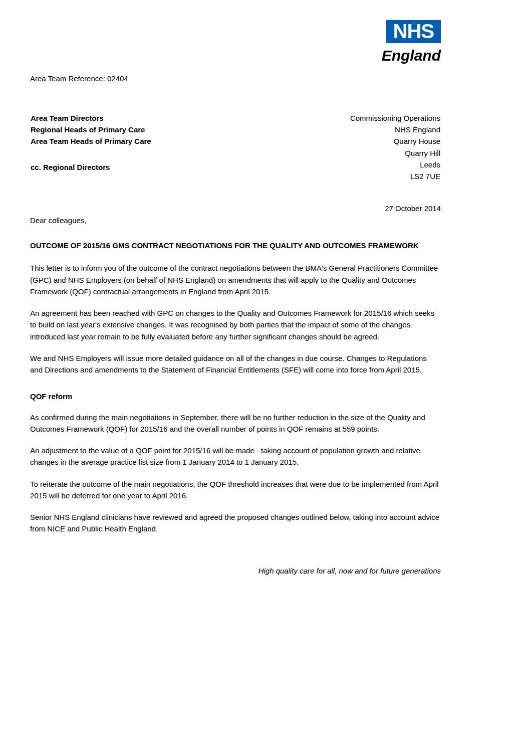NHS
England
Area Team Reference: 02404
| Area Team Directors Regional Heads of Primary Care Area Team Heads of Primary Care cc. Regional Directors | Commissioning Operations NHS England Quarry House Quarry Hill Leeds LS2 7UE |
27 October 2014
Dear colleagues,
Outcome of 2015/16 GMS contract negotiations for the Quality and Outcomes Framework
This letter is to inform you of the outcome of the contract negotiations between the BMA's General Practitioners Committee (GPC) and NHS Employers (on behalf of NHS England) on amendments that will apply to the Quality and Outcomes Framework (QOF) contractual arrangements in England from April 2015.
An agreement has been reached with GPC on changes to the Quality and Outcomes Framework for 2015/16 which seeks to build on last year's extensive changes. It was recognised by both parties that the impact of some of the changes introduced last year remain to be fully evaluated before any further significant changes should be agreed.
We and NHS Employers will issue more detailed guidance on all of the changes in due course. Changes to Regulations and Directions and amendments to the Statement of Financial Entitlements (SFE) will come into force from April 2015.
QOF reform
As confirmed during the main negotiations in September, there will be no further reduction in the size of the Quality and Outcomes Framework (QOF) for 2015/16 and the overall number of points in QOF remains at 559 points.
An adjustment to the value of a QOF point for 2015/16 will be made - taking account of population growth and relative changes in the average practice list size from 1 January 2014 to 1 January 2015.
To reiterate the outcome of the main negotiations, the QOF threshold increases that were due to be implemented from April 2015 will be deferred for one year to April 2016.
Senior NHS England clinicians have reviewed and agreed the proposed changes outlined below, taking into account advice from NICE and Public Health England.
High quality care for all, now and for future generations